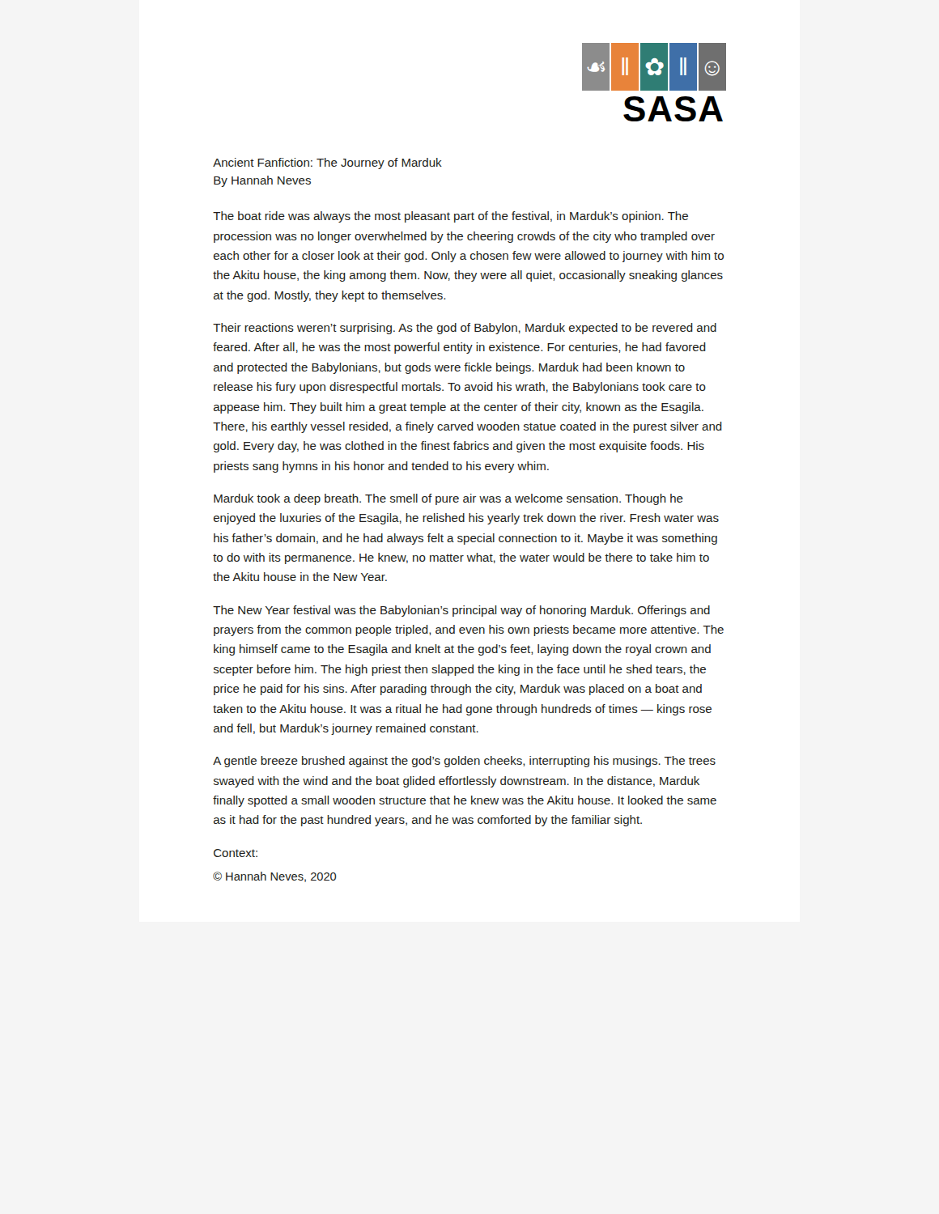☙
‖
✿
‖
☺
SASA
Ancient Fanfiction: The Journey of MardukBy Hannah Neves
The boat ride was always the most pleasant part of the festival, in Marduk’s opinion. The procession was no longer overwhelmed by the cheering crowds of the city who trampled over each other for a closer look at their god. Only a chosen few were allowed to journey with him to the Akitu house, the king among them. Now, they were all quiet, occasionally sneaking glances at the god. Mostly, they kept to themselves.
Their reactions weren’t surprising. As the god of Babylon, Marduk expected to be revered and feared. After all, he was the most powerful entity in existence. For centuries, he had favored and protected the Babylonians, but gods were fickle beings. Marduk had been known to release his fury upon disrespectful mortals. To avoid his wrath, the Babylonians took care to appease him. They built him a great temple at the center of their city, known as the Esagila. There, his earthly vessel resided, a finely carved wooden statue coated in the purest silver and gold. Every day, he was clothed in the finest fabrics and given the most exquisite foods. His priests sang hymns in his honor and tended to his every whim.
Marduk took a deep breath. The smell of pure air was a welcome sensation. Though he enjoyed the luxuries of the Esagila, he relished his yearly trek down the river. Fresh water was his father’s domain, and he had always felt a special connection to it. Maybe it was something to do with its permanence. He knew, no matter what, the water would be there to take him to the Akitu house in the New Year.
The New Year festival was the Babylonian’s principal way of honoring Marduk. Offerings and prayers from the common people tripled, and even his own priests became more attentive. The king himself came to the Esagila and knelt at the god’s feet, laying down the royal crown and scepter before him. The high priest then slapped the king in the face until he shed tears, the price he paid for his sins. After parading through the city, Marduk was placed on a boat and taken to the Akitu house. It was a ritual he had gone through hundreds of times — kings rose and fell, but Marduk’s journey remained constant.
A gentle breeze brushed against the god’s golden cheeks, interrupting his musings. The trees swayed with the wind and the boat glided effortlessly downstream. In the distance, Marduk finally spotted a small wooden structure that he knew was the Akitu house. It looked the same as it had for the past hundred years, and he was comforted by the familiar sight.
Context:
© Hannah Neves, 2020